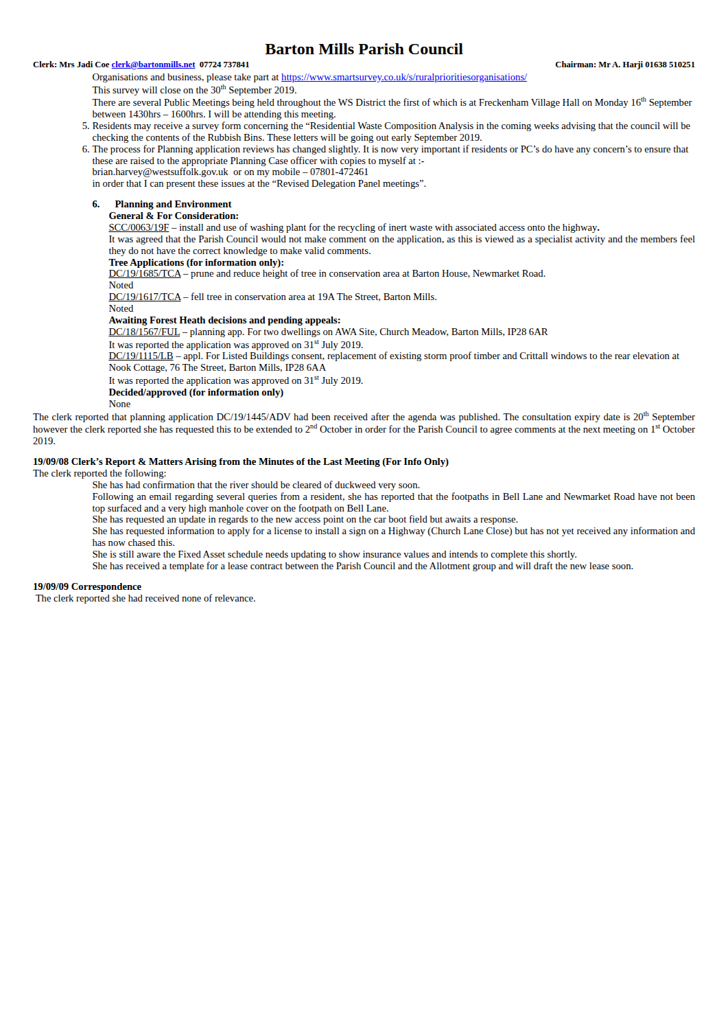Barton Mills Parish Council
Clerk: Mrs Jadi Coe clerk@bartonmills.net 07724 737841 Chairman: Mr A. Harji 01638 510251
Organisations and business, please take part at https://www.smartsurvey.co.uk/s/ruralprioritiesorganisations/
This survey will close on the 30th September 2019.
There are several Public Meetings being held throughout the WS District the first of which is at Freckenham Village Hall on Monday 16th September between 1430hrs – 1600hrs. I will be attending this meeting.
Residents may receive a survey form concerning the “Residential Waste Composition Analysis in the coming weeks advising that the council will be checking the contents of the Rubbish Bins. These letters will be going out early September 2019.
The process for Planning application reviews has changed slightly. It is now very important if residents or PC’s do have any concern’s to ensure that these are raised to the appropriate Planning Case officer with copies to myself at :-
brian.harvey@westsuffolk.gov.uk or on my mobile – 07801-472461
in order that I can present these issues at the “Revised Delegation Panel meetings”.
6. Planning and Environment
General & For Consideration:
SCC/0063/19F – install and use of washing plant for the recycling of inert waste with associated access onto the highway.
It was agreed that the Parish Council would not make comment on the application, as this is viewed as a specialist activity and the members feel they do not have the correct knowledge to make valid comments.
Tree Applications (for information only):
DC/19/1685/TCA – prune and reduce height of tree in conservation area at Barton House, Newmarket Road.
Noted
DC/19/1617/TCA – fell tree in conservation area at 19A The Street, Barton Mills.
Noted
Awaiting Forest Heath decisions and pending appeals:
DC/18/1567/FUL – planning app. For two dwellings on AWA Site, Church Meadow, Barton Mills, IP28 6AR
It was reported the application was approved on 31st July 2019.
DC/19/1115/LB – appl. For Listed Buildings consent, replacement of existing storm proof timber and Crittall windows to the rear elevation at Nook Cottage, 76 The Street, Barton Mills, IP28 6AA
It was reported the application was approved on 31st July 2019.
Decided/approved (for information only)
None
The clerk reported that planning application DC/19/1445/ADV had been received after the agenda was published. The consultation expiry date is 20th September however the clerk reported she has requested this to be extended to 2nd October in order for the Parish Council to agree comments at the next meeting on 1st October 2019.
19/09/08 Clerk’s Report & Matters Arising from the Minutes of the Last Meeting (For Info Only)
The clerk reported the following:
She has had confirmation that the river should be cleared of duckweed very soon.
Following an email regarding several queries from a resident, she has reported that the footpaths in Bell Lane and Newmarket Road have not been top surfaced and a very high manhole cover on the footpath on Bell Lane.
She has requested an update in regards to the new access point on the car boot field but awaits a response.
She has requested information to apply for a license to install a sign on a Highway (Church Lane Close) but has not yet received any information and has now chased this.
She is still aware the Fixed Asset schedule needs updating to show insurance values and intends to complete this shortly.
She has received a template for a lease contract between the Parish Council and the Allotment group and will draft the new lease soon.
19/09/09 Correspondence
The clerk reported she had received none of relevance.